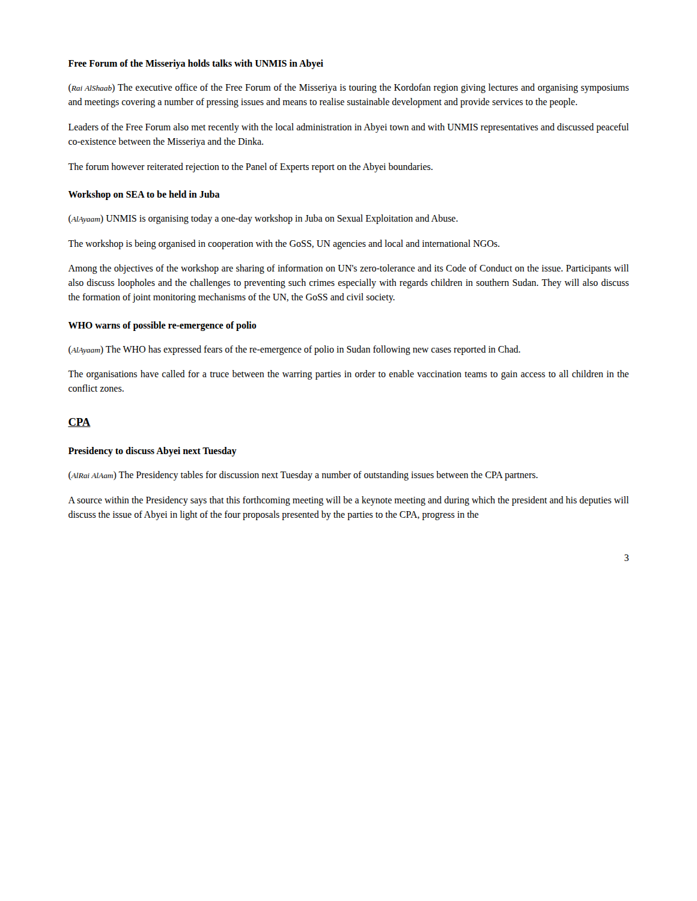Free Forum of the Misseriya holds talks with UNMIS in Abyei
(Rai AlShaab) The executive office of the Free Forum of the Misseriya is touring the Kordofan region giving lectures and organising symposiums and meetings covering a number of pressing issues and means to realise sustainable development and provide services to the people.
Leaders of the Free Forum also met recently with the local administration in Abyei town and with UNMIS representatives and discussed peaceful co-existence between the Misseriya and the Dinka.
The forum however reiterated rejection to the Panel of Experts report on the Abyei boundaries.
Workshop on SEA to be held in Juba
(AlAyaam) UNMIS is organising today a one-day workshop in Juba on Sexual Exploitation and Abuse.
The workshop is being organised in cooperation with the GoSS, UN agencies and local and international NGOs.
Among the objectives of the workshop are sharing of information on UN's zero-tolerance and its Code of Conduct on the issue. Participants will also discuss loopholes and the challenges to preventing such crimes especially with regards children in southern Sudan. They will also discuss the formation of joint monitoring mechanisms of the UN, the GoSS and civil society.
WHO warns of possible re-emergence of polio
(AlAyaam) The WHO has expressed fears of the re-emergence of polio in Sudan following new cases reported in Chad.
The organisations have called for a truce between the warring parties in order to enable vaccination teams to gain access to all children in the conflict zones.
CPA
Presidency to discuss Abyei next Tuesday
(AlRai AlAam) The Presidency tables for discussion next Tuesday a number of outstanding issues between the CPA partners.
A source within the Presidency says that this forthcoming meeting will be a keynote meeting and during which the president and his deputies will discuss the issue of Abyei in light of the four proposals presented by the parties to the CPA, progress in the
3